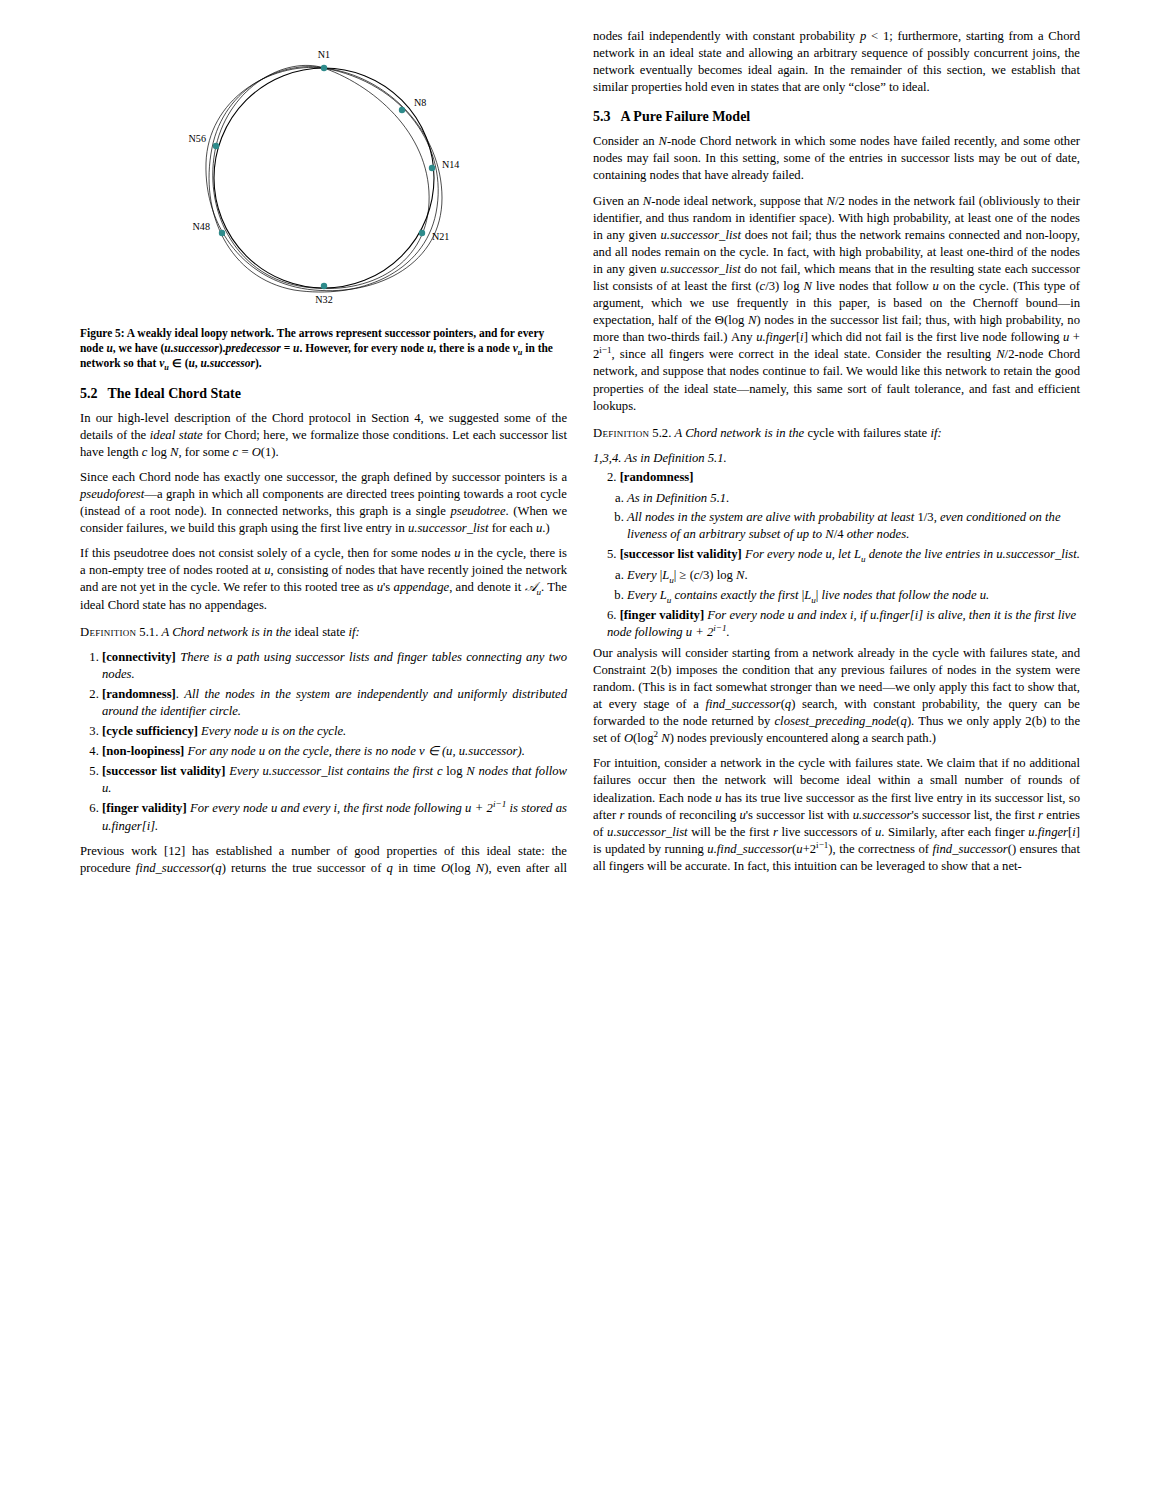N1 N8 N14 N21 N32 N48 N56
Figure 5: A weakly ideal loopy network. The arrows represent successor pointers, and for every node u, we have (u.successor).predecessor = u. However, for every node u, there is a node vu in the network so that vu ∈ (u, u.successor).
5.2 The Ideal Chord State
In our high-level description of the Chord protocol in Section 4, we suggested some of the details of the ideal state for Chord; here, we formalize those conditions. Let each successor list have length c log N, for some c = O(1).
Since each Chord node has exactly one successor, the graph defined by successor pointers is a pseudoforest—a graph in which all components are directed trees pointing towards a root cycle (instead of a root node). In connected networks, this graph is a single pseudotree. (When we consider failures, we build this graph using the first live entry in u.successor_list for each u.)
If this pseudotree does not consist solely of a cycle, then for some nodes u in the cycle, there is a non-empty tree of nodes rooted at u, consisting of nodes that have recently joined the network and are not yet in the cycle. We refer to this rooted tree as u's appendage, and denote it 𝒜u. The ideal Chord state has no appendages.
Definition 5.1. A Chord network is in the ideal state if:
[connectivity] There is a path using successor lists and finger tables connecting any two nodes.
[randomness]. All the nodes in the system are independently and uniformly distributed around the identifier circle.
[cycle sufficiency] Every node u is on the cycle.
[non-loopiness] For any node u on the cycle, there is no node v ∈ (u, u.successor).
[successor list validity] Every u.successor_list contains the first c log N nodes that follow u.
[finger validity] For every node u and every i, the first node following u + 2i−1 is stored as u.finger[i].
Previous work [12] has established a number of good properties of this ideal state: the procedure find_successor(q) returns the true successor of q in time O(log N), even after all nodes fail independently with constant probability p < 1; furthermore, starting from a Chord network in an ideal state and allowing an arbitrary sequence of possibly concurrent joins, the network eventually becomes ideal again. In the remainder of this section, we establish that similar properties hold even in states that are only “close” to ideal.
5.3 A Pure Failure Model
Consider an N-node Chord network in which some nodes have failed recently, and some other nodes may fail soon. In this setting, some of the entries in successor lists may be out of date, containing nodes that have already failed.
Given an N-node ideal network, suppose that N/2 nodes in the network fail (obliviously to their identifier, and thus random in identifier space). With high probability, at least one of the nodes in any given u.successor_list does not fail; thus the network remains connected and non-loopy, and all nodes remain on the cycle. In fact, with high probability, at least one-third of the nodes in any given u.successor_list do not fail, which means that in the resulting state each successor list consists of at least the first (c/3) log N live nodes that follow u on the cycle. (This type of argument, which we use frequently in this paper, is based on the Chernoff bound—in expectation, half of the Θ(log N) nodes in the successor list fail; thus, with high probability, no more than two-thirds fail.) Any u.finger[i] which did not fail is the first live node following u + 2i−1, since all fingers were correct in the ideal state. Consider the resulting N/2-node Chord network, and suppose that nodes continue to fail. We would like this network to retain the good properties of the ideal state—namely, this same sort of fault tolerance, and fast and efficient lookups.
Definition 5.2. A Chord network is in the cycle with failures state if:
1,3,4. As in Definition 5.1.
2. [randomness]
As in Definition 5.1.
All nodes in the system are alive with probability at least 1/3, even conditioned on the liveness of an arbitrary subset of up to N/4 other nodes.
5. [successor list validity] For every node u, let Lu denote the live entries in u.successor_list.
Every |Lu| ≥ (c/3) log N.
Every Lu contains exactly the first |Lu| live nodes that follow the node u.
6. [finger validity] For every node u and index i, if u.finger[i] is alive, then it is the first live node following u + 2i−1.
Our analysis will consider starting from a network already in the cycle with failures state, and Constraint 2(b) imposes the condition that any previous failures of nodes in the system were random. (This is in fact somewhat stronger than we need—we only apply this fact to show that, at every stage of a find_successor(q) search, with constant probability, the query can be forwarded to the node returned by closest_preceding_node(q). Thus we only apply 2(b) to the set of O(log2 N) nodes previously encountered along a search path.)
For intuition, consider a network in the cycle with failures state. We claim that if no additional failures occur then the network will become ideal within a small number of rounds of idealization. Each node u has its true live successor as the first live entry in its successor list, so after r rounds of reconciling u's successor list with u.successor's successor list, the first r entries of u.successor_list will be the first r live successors of u. Similarly, after each finger u.finger[i] is updated by running u.find_successor(u+2i−1), the correctness of find_successor() ensures that all fingers will be accurate. In fact, this intuition can be leveraged to show that a net-